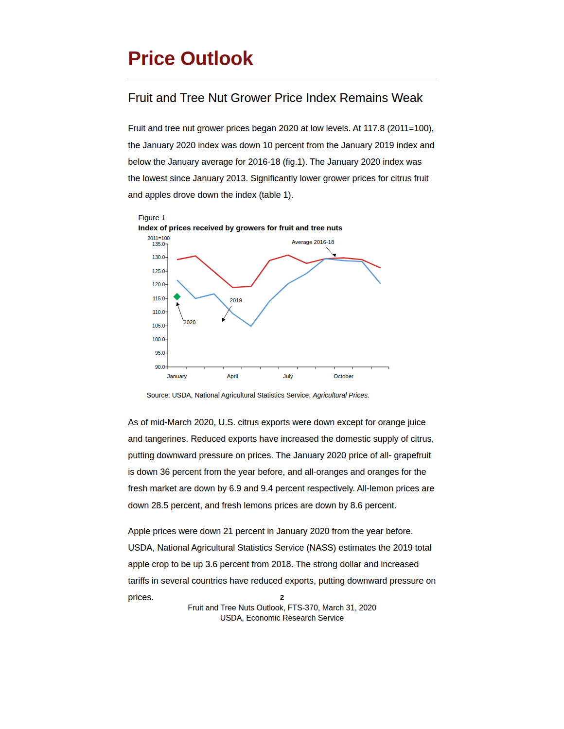Price Outlook
Fruit and Tree Nut Grower Price Index Remains Weak
Fruit and tree nut grower prices began 2020 at low levels. At 117.8 (2011=100), the January 2020 index was down 10 percent from the January 2019 index and below the January average for 2016-18 (fig.1). The January 2020 index was the lowest since January 2013. Significantly lower grower prices for citrus fruit and apples drove down the index (table 1).
Figure 1
Index of prices received by growers for fruit and tree nuts
2011=100 135.0 130.0 125.0 120.0 115.0 110.0 105.0 100.0 95.0 90.0 January April July October Average 2016-18 2019 2020
Source: USDA, National Agricultural Statistics Service, Agricultural Prices.
As of mid-March 2020, U.S. citrus exports were down except for orange juice and tangerines. Reduced exports have increased the domestic supply of citrus, putting downward pressure on prices. The January 2020 price of all- grapefruit is down 36 percent from the year before, and all-oranges and oranges for the fresh market are down by 6.9 and 9.4 percent respectively. All-lemon prices are down 28.5 percent, and fresh lemons prices are down by 8.6 percent.
Apple prices were down 21 percent in January 2020 from the year before. USDA, National Agricultural Statistics Service (NASS) estimates the 2019 total apple crop to be up 3.6 percent from 2018. The strong dollar and increased tariffs in several countries have reduced exports, putting downward pressure on prices.
2 Fruit and Tree Nuts Outlook, FTS-370, March 31, 2020
USDA, Economic Research Service